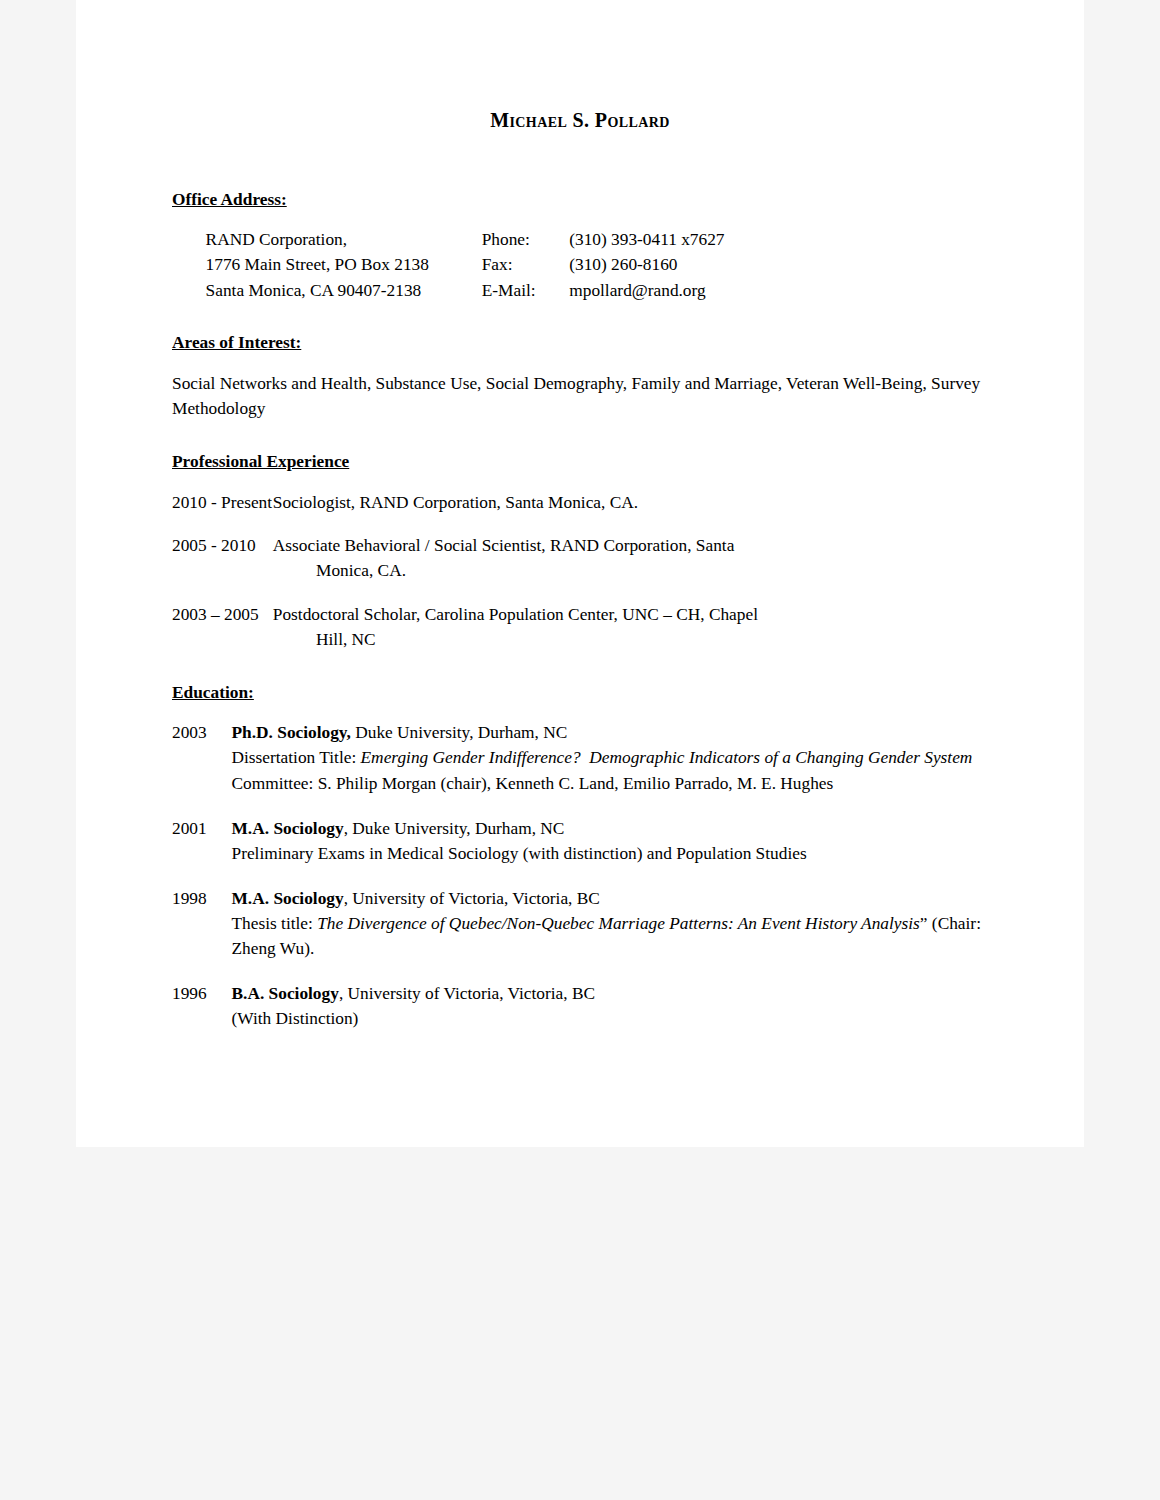Michael S. Pollard
Office Address:
| RAND Corporation, | Phone: | (310) 393-0411 x7627 |
| 1776 Main Street, PO Box 2138 | Fax: | (310) 260-8160 |
| Santa Monica, CA 90407-2138 | E-Mail: | mpollard@rand.org |
Areas of Interest:
Social Networks and Health, Substance Use, Social Demography, Family and Marriage, Veteran Well-Being, Survey Methodology
Professional Experience
2010 - Present
Sociologist, RAND Corporation, Santa Monica, CA.
2005 - 2010
Associate Behavioral / Social Scientist, RAND Corporation, Santa
Monica, CA.
2003 – 2005
Postdoctoral Scholar, Carolina Population Center, UNC – CH, Chapel
Hill, NC
Education:
2003
Ph.D. Sociology, Duke University, Durham, NC Dissertation Title: Emerging Gender Indifference? Demographic Indicators of a Changing Gender System Committee: S. Philip Morgan (chair), Kenneth C. Land, Emilio Parrado, M. E. Hughes
2001
M.A. Sociology, Duke University, Durham, NC Preliminary Exams in Medical Sociology (with distinction) and Population Studies
1998
M.A. Sociology, University of Victoria, Victoria, BC Thesis title: The Divergence of Quebec/Non-Quebec Marriage Patterns: An Event History Analysis” (Chair: Zheng Wu).
1996
B.A. Sociology, University of Victoria, Victoria, BC (With Distinction)